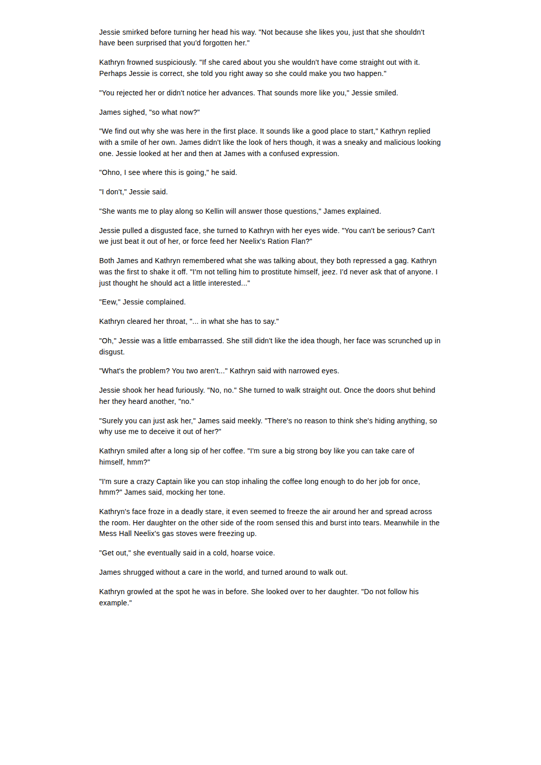Jessie smirked before turning her head his way. "Not because she likes you, just that she shouldn't have been surprised that you'd forgotten her."
Kathryn frowned suspiciously. "If she cared about you she wouldn't have come straight out with it. Perhaps Jessie is correct, she told you right away so she could make you two happen."
"You rejected her or didn't notice her advances. That sounds more like you," Jessie smiled.
James sighed, "so what now?"
"We find out why she was here in the first place. It sounds like a good place to start," Kathryn replied with a smile of her own. James didn't like the look of hers though, it was a sneaky and malicious looking one. Jessie looked at her and then at James with a confused expression.
"Ohno, I see where this is going," he said.
"I don't," Jessie said.
"She wants me to play along so Kellin will answer those questions," James explained.
Jessie pulled a disgusted face, she turned to Kathryn with her eyes wide. "You can't be serious? Can't we just beat it out of her, or force feed her Neelix's Ration Flan?"
Both James and Kathryn remembered what she was talking about, they both repressed a gag. Kathryn was the first to shake it off. "I'm not telling him to prostitute himself, jeez. I'd never ask that of anyone. I just thought he should act a little interested..."
"Eew," Jessie complained.
Kathryn cleared her throat, "... in what she has to say."
"Oh," Jessie was a little embarrassed. She still didn't like the idea though, her face was scrunched up in disgust.
"What's the problem? You two aren't..." Kathryn said with narrowed eyes.
Jessie shook her head furiously. "No, no." She turned to walk straight out. Once the doors shut behind her they heard another, "no."
"Surely you can just ask her," James said meekly. "There's no reason to think she's hiding anything, so why use me to deceive it out of her?"
Kathryn smiled after a long sip of her coffee. "I'm sure a big strong boy like you can take care of himself, hmm?"
"I'm sure a crazy Captain like you can stop inhaling the coffee long enough to do her job for once, hmm?" James said, mocking her tone.
Kathryn's face froze in a deadly stare, it even seemed to freeze the air around her and spread across the room. Her daughter on the other side of the room sensed this and burst into tears. Meanwhile in the Mess Hall Neelix's gas stoves were freezing up.
"Get out," she eventually said in a cold, hoarse voice.
James shrugged without a care in the world, and turned around to walk out.
Kathryn growled at the spot he was in before. She looked over to her daughter. "Do not follow his example."